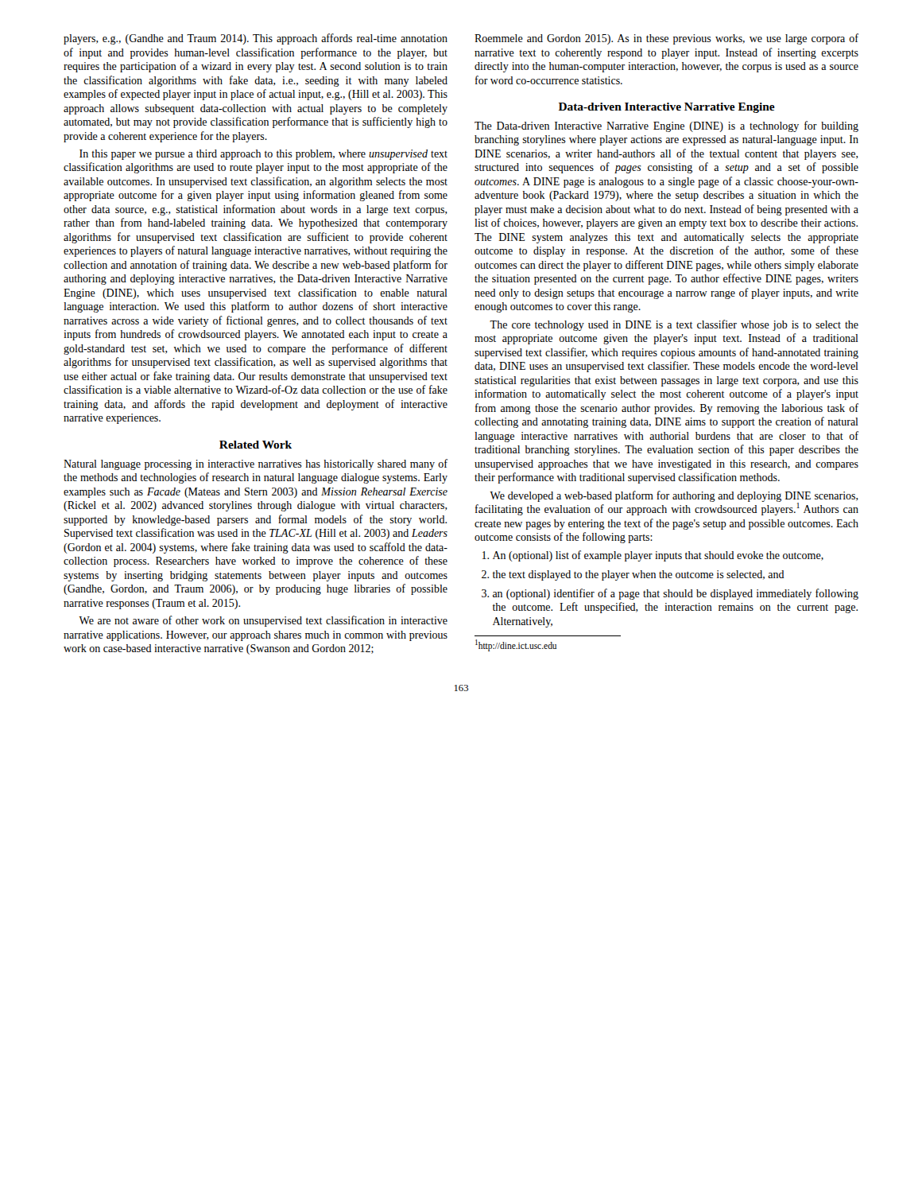players, e.g., (Gandhe and Traum 2014). This approach affords real-time annotation of input and provides human-level classification performance to the player, but requires the participation of a wizard in every play test. A second solution is to train the classification algorithms with fake data, i.e., seeding it with many labeled examples of expected player input in place of actual input, e.g., (Hill et al. 2003). This approach allows subsequent data-collection with actual players to be completely automated, but may not provide classification performance that is sufficiently high to provide a coherent experience for the players.
In this paper we pursue a third approach to this problem, where unsupervised text classification algorithms are used to route player input to the most appropriate of the available outcomes. In unsupervised text classification, an algorithm selects the most appropriate outcome for a given player input using information gleaned from some other data source, e.g., statistical information about words in a large text corpus, rather than from hand-labeled training data. We hypothesized that contemporary algorithms for unsupervised text classification are sufficient to provide coherent experiences to players of natural language interactive narratives, without requiring the collection and annotation of training data. We describe a new web-based platform for authoring and deploying interactive narratives, the Data-driven Interactive Narrative Engine (DINE), which uses unsupervised text classification to enable natural language interaction. We used this platform to author dozens of short interactive narratives across a wide variety of fictional genres, and to collect thousands of text inputs from hundreds of crowdsourced players. We annotated each input to create a gold-standard test set, which we used to compare the performance of different algorithms for unsupervised text classification, as well as supervised algorithms that use either actual or fake training data. Our results demonstrate that unsupervised text classification is a viable alternative to Wizard-of-Oz data collection or the use of fake training data, and affords the rapid development and deployment of interactive narrative experiences.
Related Work
Natural language processing in interactive narratives has historically shared many of the methods and technologies of research in natural language dialogue systems. Early examples such as Facade (Mateas and Stern 2003) and Mission Rehearsal Exercise (Rickel et al. 2002) advanced storylines through dialogue with virtual characters, supported by knowledge-based parsers and formal models of the story world. Supervised text classification was used in the TLAC-XL (Hill et al. 2003) and Leaders (Gordon et al. 2004) systems, where fake training data was used to scaffold the data-collection process. Researchers have worked to improve the coherence of these systems by inserting bridging statements between player inputs and outcomes (Gandhe, Gordon, and Traum 2006), or by producing huge libraries of possible narrative responses (Traum et al. 2015).
We are not aware of other work on unsupervised text classification in interactive narrative applications. However, our approach shares much in common with previous work on case-based interactive narrative (Swanson and Gordon 2012;
Roemmele and Gordon 2015). As in these previous works, we use large corpora of narrative text to coherently respond to player input. Instead of inserting excerpts directly into the human-computer interaction, however, the corpus is used as a source for word co-occurrence statistics.
Data-driven Interactive Narrative Engine
The Data-driven Interactive Narrative Engine (DINE) is a technology for building branching storylines where player actions are expressed as natural-language input. In DINE scenarios, a writer hand-authors all of the textual content that players see, structured into sequences of pages consisting of a setup and a set of possible outcomes. A DINE page is analogous to a single page of a classic choose-your-own-adventure book (Packard 1979), where the setup describes a situation in which the player must make a decision about what to do next. Instead of being presented with a list of choices, however, players are given an empty text box to describe their actions. The DINE system analyzes this text and automatically selects the appropriate outcome to display in response. At the discretion of the author, some of these outcomes can direct the player to different DINE pages, while others simply elaborate the situation presented on the current page. To author effective DINE pages, writers need only to design setups that encourage a narrow range of player inputs, and write enough outcomes to cover this range.
The core technology used in DINE is a text classifier whose job is to select the most appropriate outcome given the player's input text. Instead of a traditional supervised text classifier, which requires copious amounts of hand-annotated training data, DINE uses an unsupervised text classifier. These models encode the word-level statistical regularities that exist between passages in large text corpora, and use this information to automatically select the most coherent outcome of a player's input from among those the scenario author provides. By removing the laborious task of collecting and annotating training data, DINE aims to support the creation of natural language interactive narratives with authorial burdens that are closer to that of traditional branching storylines. The evaluation section of this paper describes the unsupervised approaches that we have investigated in this research, and compares their performance with traditional supervised classification methods.
We developed a web-based platform for authoring and deploying DINE scenarios, facilitating the evaluation of our approach with crowdsourced players.1 Authors can create new pages by entering the text of the page's setup and possible outcomes. Each outcome consists of the following parts:
An (optional) list of example player inputs that should evoke the outcome,
the text displayed to the player when the outcome is selected, and
an (optional) identifier of a page that should be displayed immediately following the outcome. Left unspecified, the interaction remains on the current page. Alternatively,
1http://dine.ict.usc.edu
163